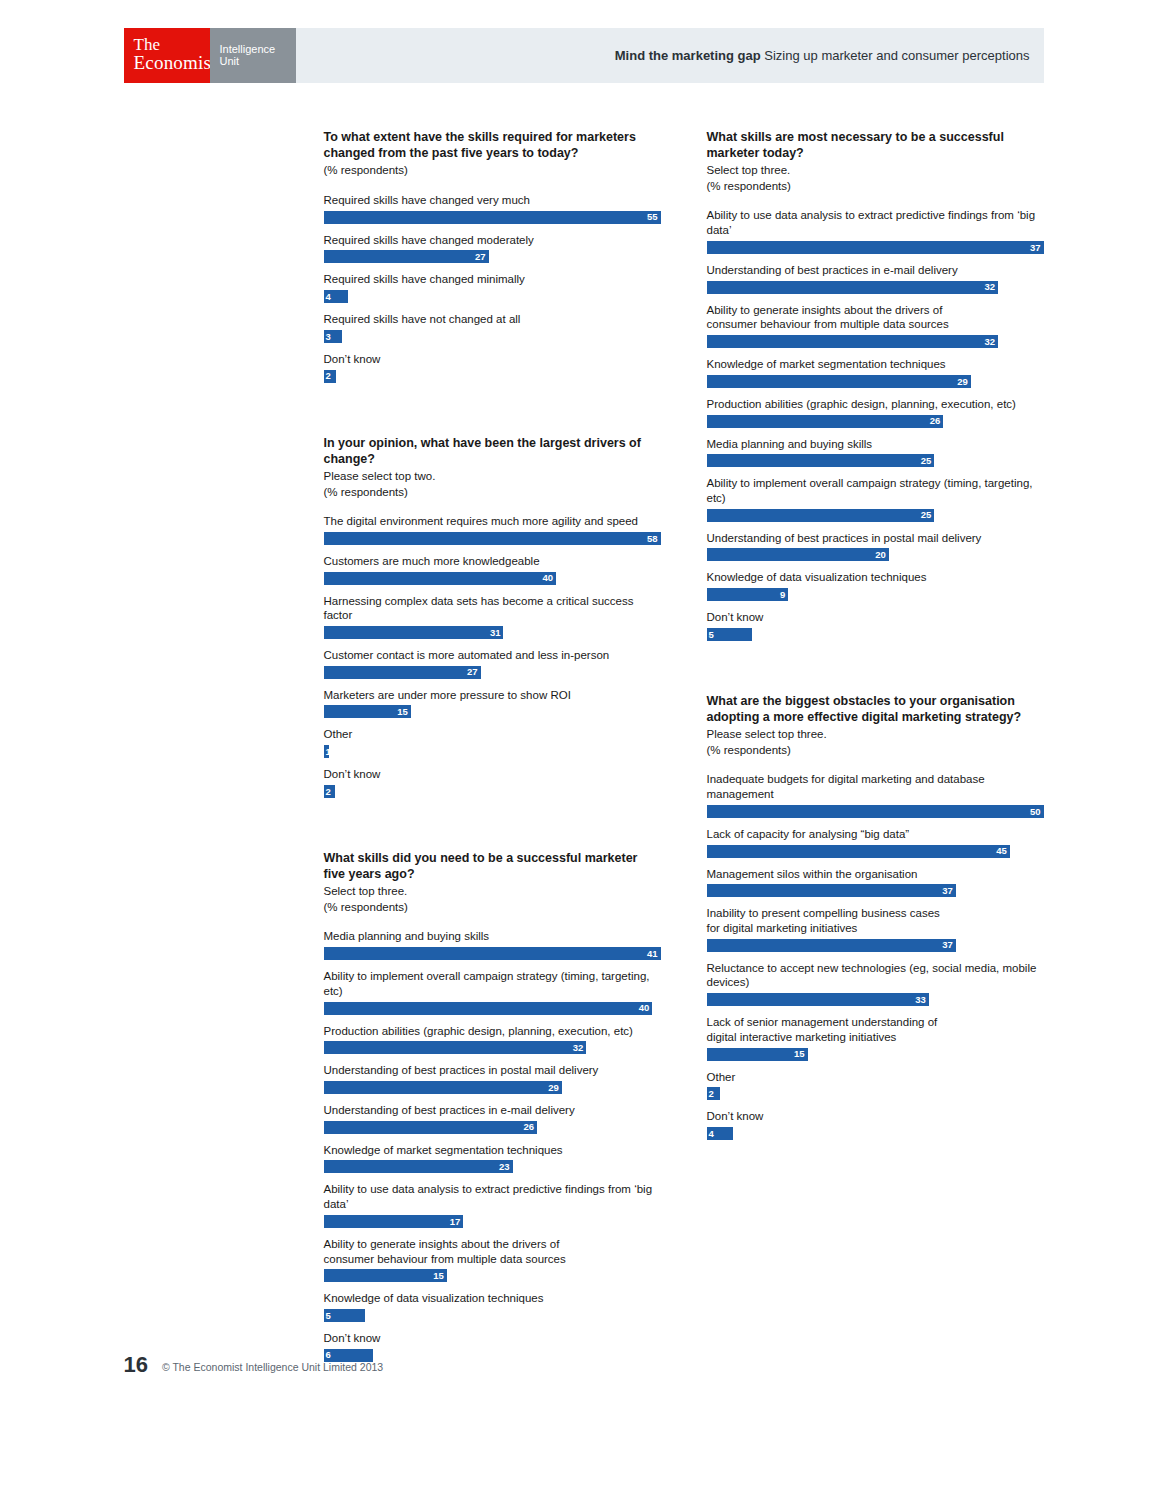The Economist
Intelligence
Unit
Mind the marketing gap Sizing up marketer and consumer perceptions
To what extent have the skills required for marketers changed from the past five years to today?
(% respondents)
Required skills have changed very much
55
Required skills have changed moderately
27
Required skills have changed minimally
4
Required skills have not changed at all
3
Don’t know
2
In your opinion, what have been the largest drivers of change?
Please select top two.
(% respondents)
The digital environment requires much more agility and speed
58
Customers are much more knowledgeable
40
Harnessing complex data sets has become a critical success factor
31
Customer contact is more automated and less in-person
27
Marketers are under more pressure to show ROI
15
Other
1
Don’t know
2
What skills did you need to be a successful marketer five years ago?
Select top three.
(% respondents)
Media planning and buying skills
41
Ability to implement overall campaign strategy (timing, targeting, etc)
40
Production abilities (graphic design, planning, execution, etc)
32
Understanding of best practices in postal mail delivery
29
Understanding of best practices in e-mail delivery
26
Knowledge of market segmentation techniques
23
Ability to use data analysis to extract predictive findings from ‘big data’
17
Ability to generate insights about the drivers of
consumer behaviour from multiple data sources
15
Knowledge of data visualization techniques
5
Don’t know
6
What skills are most necessary to be a successful marketer today?
Select top three.
(% respondents)
Ability to use data analysis to extract predictive findings from ‘big data’
37
Understanding of best practices in e-mail delivery
32
Ability to generate insights about the drivers of
consumer behaviour from multiple data sources
32
Knowledge of market segmentation techniques
29
Production abilities (graphic design, planning, execution, etc)
26
Media planning and buying skills
25
Ability to implement overall campaign strategy (timing, targeting, etc)
25
Understanding of best practices in postal mail delivery
20
Knowledge of data visualization techniques
9
Don’t know
5
What are the biggest obstacles to your organisation adopting a more effective digital marketing strategy?
Please select top three.
(% respondents)
Inadequate budgets for digital marketing and database management
50
Lack of capacity for analysing “big data”
45
Management silos within the organisation
37
Inability to present compelling business cases
for digital marketing initiatives
37
Reluctance to accept new technologies (eg, social media, mobile devices)
33
Lack of senior management understanding of
digital interactive marketing initiatives
15
Other
2
Don’t know
4
16
© The Economist Intelligence Unit Limited 2013